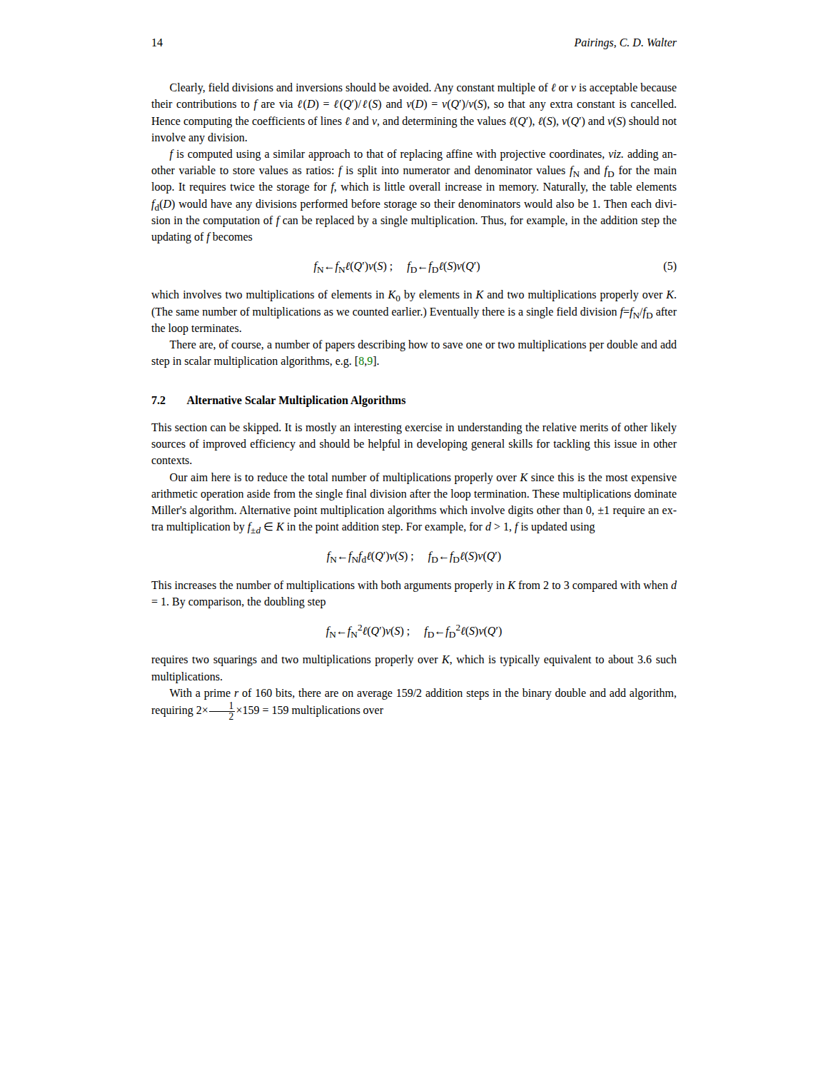14 Pairings, C. D. Walter
Clearly, field divisions and inversions should be avoided. Any constant multiple of ℓ or v is acceptable because their contributions to f are via ℓ(D) = ℓ(Q′)/ℓ(S) and v(D) = v(Q′)/v(S), so that any extra constant is cancelled. Hence computing the coefficients of lines ℓ and v, and determining the values ℓ(Q′), ℓ(S), v(Q′) and v(S) should not involve any division.
f is computed using a similar approach to that of replacing affine with projective coordinates, viz. adding another variable to store values as ratios: f is split into numerator and denominator values fN and fD for the main loop. It requires twice the storage for f, which is little overall increase in memory. Naturally, the table elements fd(D) would have any divisions performed before storage so their denominators would also be 1. Then each division in the computation of f can be replaced by a single multiplication. Thus, for example, in the addition step the updating of f becomes
fN←fNℓ(Q′)v(S) ; fD←fDℓ(S)v(Q′)
(5)
which involves two multiplications of elements in K0 by elements in K and two multiplications properly over K. (The same number of multiplications as we counted earlier.) Eventually there is a single field division f=fN/fD after the loop terminates.
There are, of course, a number of papers describing how to save one or two multiplications per double and add step in scalar multiplication algorithms, e.g. [8,9].
7.2 Alternative Scalar Multiplication Algorithms
This section can be skipped. It is mostly an interesting exercise in understanding the relative merits of other likely sources of improved efficiency and should be helpful in developing general skills for tackling this issue in other contexts.
Our aim here is to reduce the total number of multiplications properly over K since this is the most expensive arithmetic operation aside from the single final division after the loop termination. These multiplications dominate Miller's algorithm. Alternative point multiplication algorithms which involve digits other than 0, ±1 require an extra multiplication by f±d ∈ K in the point addition step. For example, for d > 1, f is updated using
fN←fNfdℓ(Q′)v(S) ; fD←fDℓ(S)v(Q′)
This increases the number of multiplications with both arguments properly in K from 2 to 3 compared with when d = 1. By comparison, the doubling step
fN←fN2ℓ(Q′)v(S) ; fD←fD2ℓ(S)v(Q′)
requires two squarings and two multiplications properly over K, which is typically equivalent to about 3.6 such multiplications.
With a prime r of 160 bits, there are on average 159/2 addition steps in the binary double and add algorithm, requiring 2×12×159 = 159 multiplications over